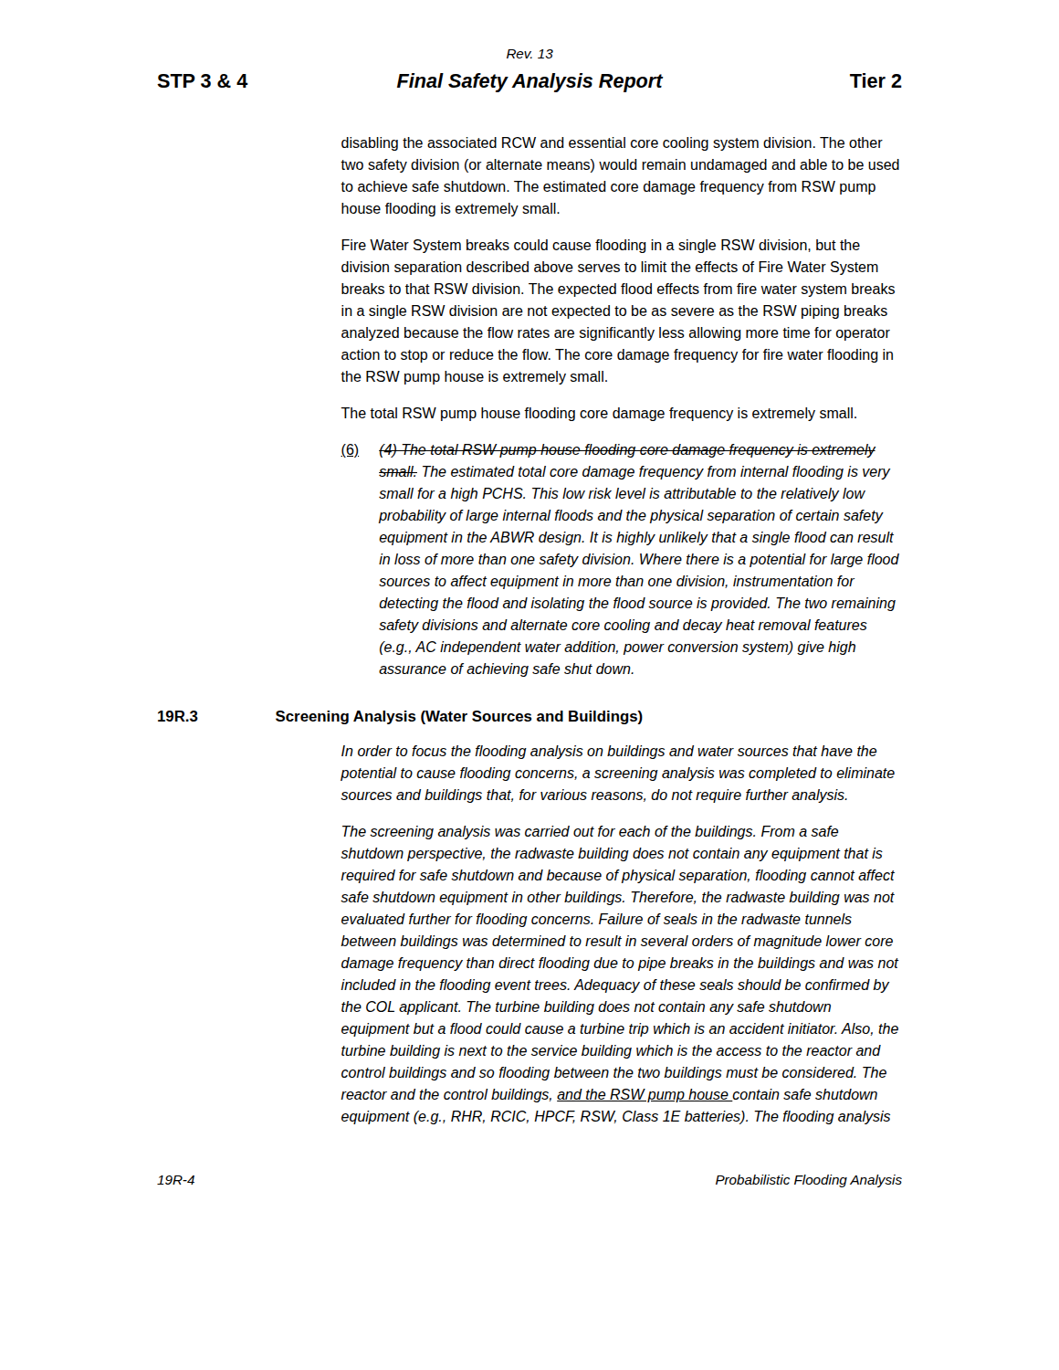Rev. 13
STP 3 & 4
Final Safety Analysis Report
Tier 2
disabling the associated RCW and essential core cooling system division. The other two safety division (or alternate means) would remain undamaged and able to be used to achieve safe shutdown. The estimated core damage frequency from RSW pump house flooding is extremely small.
Fire Water System breaks could cause flooding in a single RSW division, but the division separation described above serves to limit the effects of Fire Water System breaks to that RSW division. The expected flood effects from fire water system breaks in a single RSW division are not expected to be as severe as the RSW piping breaks analyzed because the flow rates are significantly less allowing more time for operator action to stop or reduce the flow. The core damage frequency for fire water flooding in the RSW pump house is extremely small.
The total RSW pump house flooding core damage frequency is extremely small.
(6)
(4) The total RSW pump house flooding core damage frequency is extremely small. The estimated total core damage frequency from internal flooding is very small for a high PCHS. This low risk level is attributable to the relatively low probability of large internal floods and the physical separation of certain safety equipment in the ABWR design. It is highly unlikely that a single flood can result in loss of more than one safety division. Where there is a potential for large flood sources to affect equipment in more than one division, instrumentation for detecting the flood and isolating the flood source is provided. The two remaining safety divisions and alternate core cooling and decay heat removal features (e.g., AC independent water addition, power conversion system) give high assurance of achieving safe shut down.
19R.3 Screening Analysis (Water Sources and Buildings)
In order to focus the flooding analysis on buildings and water sources that have the potential to cause flooding concerns, a screening analysis was completed to eliminate sources and buildings that, for various reasons, do not require further analysis.
The screening analysis was carried out for each of the buildings. From a safe shutdown perspective, the radwaste building does not contain any equipment that is required for safe shutdown and because of physical separation, flooding cannot affect safe shutdown equipment in other buildings. Therefore, the radwaste building was not evaluated further for flooding concerns. Failure of seals in the radwaste tunnels between buildings was determined to result in several orders of magnitude lower core damage frequency than direct flooding due to pipe breaks in the buildings and was not included in the flooding event trees. Adequacy of these seals should be confirmed by the COL applicant. The turbine building does not contain any safe shutdown equipment but a flood could cause a turbine trip which is an accident initiator. Also, the turbine building is next to the service building which is the access to the reactor and control buildings and so flooding between the two buildings must be considered. The reactor and the control buildings, and the RSW pump house contain safe shutdown equipment (e.g., RHR, RCIC, HPCF, RSW, Class 1E batteries). The flooding analysis
19R-4 Probabilistic Flooding Analysis